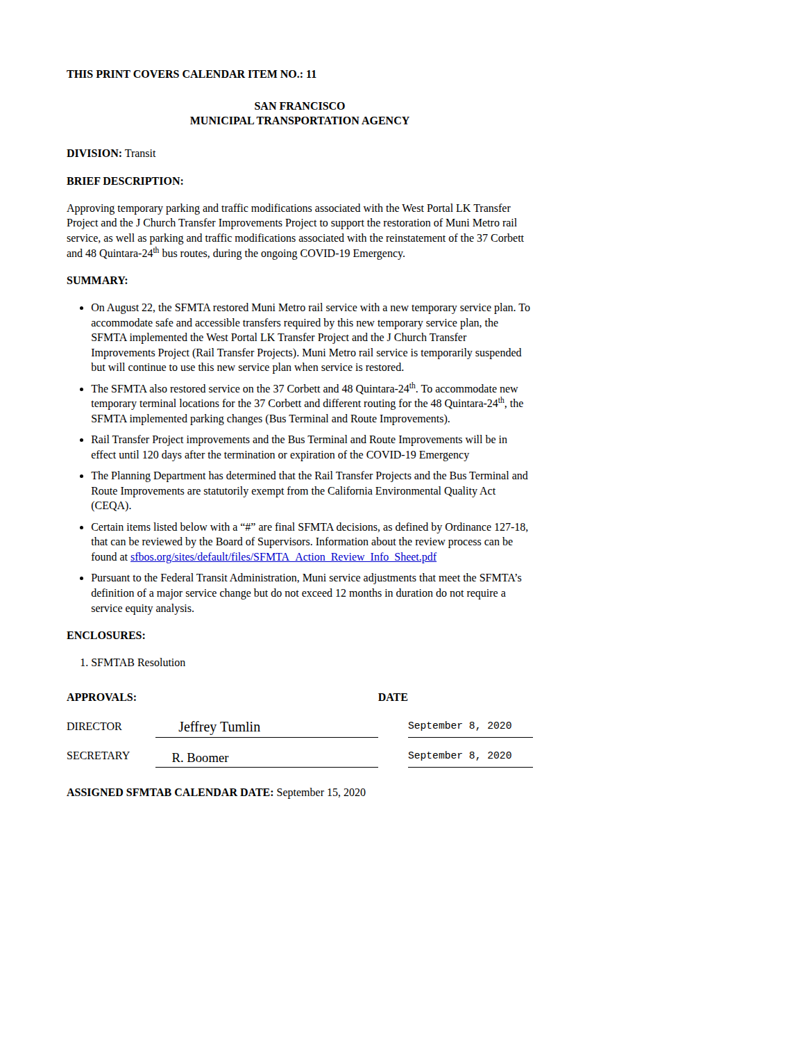THIS PRINT COVERS CALENDAR ITEM NO.: 11
SAN FRANCISCO
MUNICIPAL TRANSPORTATION AGENCY
DIVISION: Transit
BRIEF DESCRIPTION:
Approving temporary parking and traffic modifications associated with the West Portal LK Transfer Project and the J Church Transfer Improvements Project to support the restoration of Muni Metro rail service, as well as parking and traffic modifications associated with the reinstatement of the 37 Corbett and 48 Quintara-24th bus routes, during the ongoing COVID-19 Emergency.
SUMMARY:
On August 22, the SFMTA restored Muni Metro rail service with a new temporary service plan. To accommodate safe and accessible transfers required by this new temporary service plan, the SFMTA implemented the West Portal LK Transfer Project and the J Church Transfer Improvements Project (Rail Transfer Projects). Muni Metro rail service is temporarily suspended but will continue to use this new service plan when service is restored.
The SFMTA also restored service on the 37 Corbett and 48 Quintara-24th. To accommodate new temporary terminal locations for the 37 Corbett and different routing for the 48 Quintara-24th, the SFMTA implemented parking changes (Bus Terminal and Route Improvements).
Rail Transfer Project improvements and the Bus Terminal and Route Improvements will be in effect until 120 days after the termination or expiration of the COVID-19 Emergency
The Planning Department has determined that the Rail Transfer Projects and the Bus Terminal and Route Improvements are statutorily exempt from the California Environmental Quality Act (CEQA).
Certain items listed below with a “#” are final SFMTA decisions, as defined by Ordinance 127-18, that can be reviewed by the Board of Supervisors. Information about the review process can be found at sfbos.org/sites/default/files/SFMTA_Action_Review_Info_Sheet.pdf
Pursuant to the Federal Transit Administration, Muni service adjustments that meet the SFMTA’s definition of a major service change but do not exceed 12 months in duration do not require a service equity analysis.
ENCLOSURES:
SFMTAB Resolution
| APPROVALS: | | DATE |
| DIRECTOR | Jeffrey Tumlin | | September 8, 2020 |
| SECRETARY | R. Boomer | | September 8, 2020 |
ASSIGNED SFMTAB CALENDAR DATE: September 15, 2020